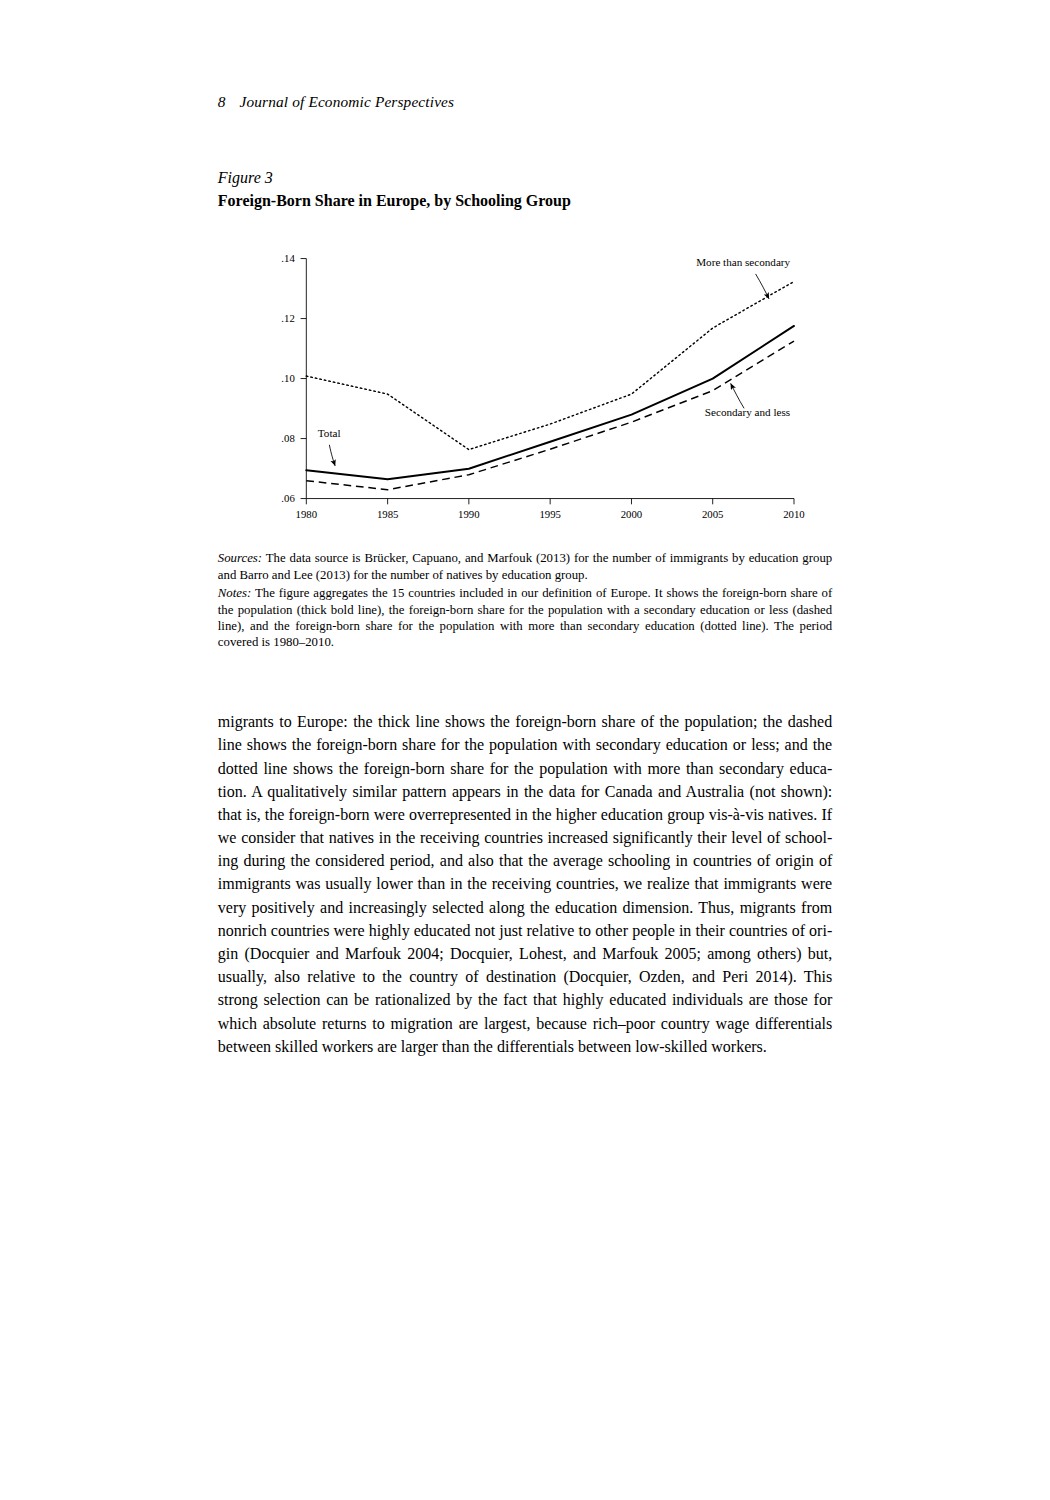8 Journal of Economic Perspectives
Figure 3
Foreign-Born Share in Europe, by Schooling Group
.14 .12 .10 .08 .06 1980 1985 1990 1995 2000 2005 2010 More than secondary Secondary and less Total
Sources: The data source is Brücker, Capuano, and Marfouk (2013) for the number of immigrants by education group and Barro and Lee (2013) for the number of natives by education group.
Notes: The figure aggregates the 15 countries included in our definition of Europe. It shows the foreign-born share of the population (thick bold line), the foreign-born share for the population with a secondary education or less (dashed line), and the foreign-born share for the population with more than secondary education (dotted line). The period covered is 1980–2010.
migrants to Europe: the thick line shows the foreign-born share of the population; the dashed line shows the foreign-born share for the population with secondary education or less; and the dotted line shows the foreign-born share for the population with more than secondary education. A qualitatively similar pattern appears in the data for Canada and Australia (not shown): that is, the foreign-born were overrepresented in the higher education group vis-à-vis natives. If we consider that natives in the receiving countries increased significantly their level of schooling during the considered period, and also that the average schooling in countries of origin of immigrants was usually lower than in the receiving countries, we realize that immigrants were very positively and increasingly selected along the education dimension. Thus, migrants from nonrich countries were highly educated not just relative to other people in their countries of origin (Docquier and Marfouk 2004; Docquier, Lohest, and Marfouk 2005; among others) but, usually, also relative to the country of destination (Docquier, Ozden, and Peri 2014). This strong selection can be rationalized by the fact that highly educated individuals are those for which absolute returns to migration are largest, because rich–poor country wage differentials between skilled workers are larger than the differentials between low-skilled workers.